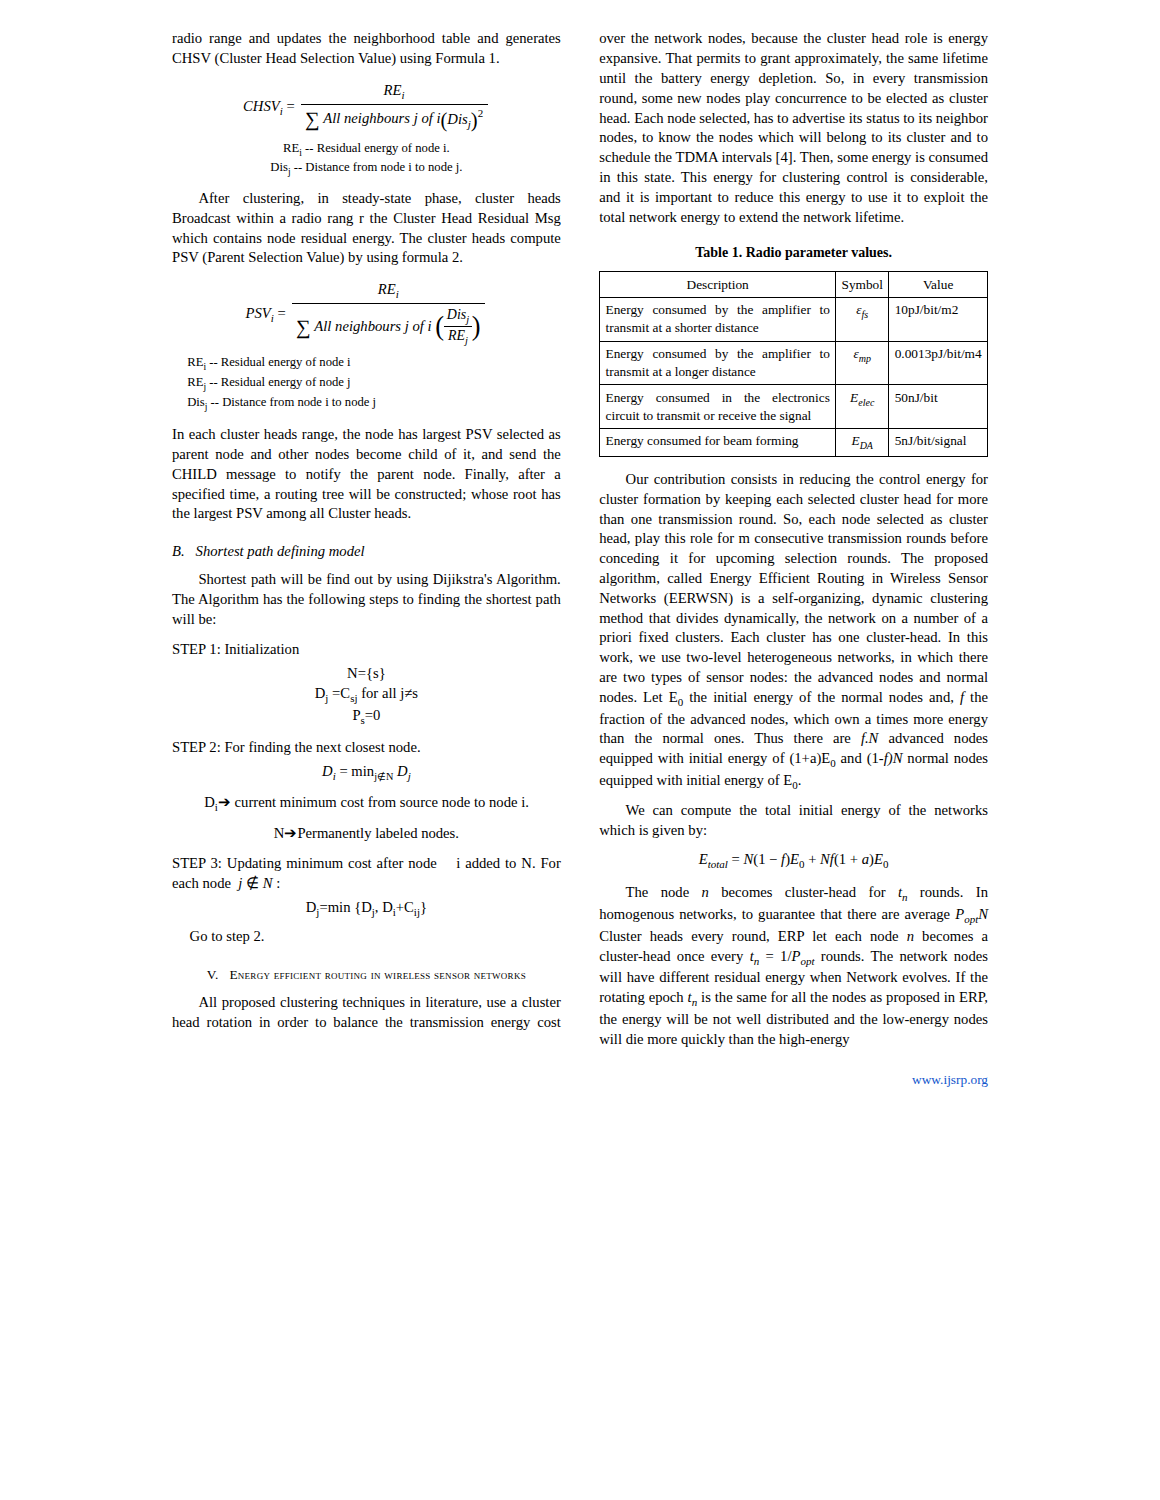radio range and updates the neighborhood table and generates CHSV (Cluster Head Selection Value) using Formula 1.
CHSVi = REi ∑ All neighbours j of i(Disj)2
REi -- Residual energy of node i.
Disj -- Distance from node i to node j.
After clustering, in steady-state phase, cluster heads Broadcast within a radio rang r the Cluster Head Residual Msg which contains node residual energy. The cluster heads compute PSV (Parent Selection Value) by using formula 2.
PSVi = REi ∑ All neighbours j of i (Disj REj)
REi -- Residual energy of node i
REj -- Residual energy of node j
Disj -- Distance from node i to node j
In each cluster heads range, the node has largest PSV selected as parent node and other nodes become child of it, and send the CHILD message to notify the parent node. Finally, after a specified time, a routing tree will be constructed; whose root has the largest PSV among all Cluster heads.
B. Shortest path defining model
Shortest path will be find out by using Dijikstra's Algorithm. The Algorithm has the following steps to finding the shortest path will be:
STEP 1: Initialization
N={s}
Dj =Csj for all j≠s
Ps=0
STEP 2: For finding the next closest node.
Di = minj∉N Dj
Di➔ current minimum cost from source node to node i.
N➔Permanently labeled nodes.
STEP 3: Updating minimum cost after node i added to N. For each node j ∉ N :
Dj=min {Dj, Di+Cij}
Go to step 2.
V. Energy efficient routing in wireless sensor networks
All proposed clustering techniques in literature, use a cluster head rotation in order to balance the transmission energy cost over the network nodes, because the cluster head role is energy expansive. That permits to grant approximately, the same lifetime until the battery energy depletion. So, in every transmission round, some new nodes play concurrence to be elected as cluster head. Each node selected, has to advertise its status to its neighbor nodes, to know the nodes which will belong to its cluster and to schedule the TDMA intervals [4]. Then, some energy is consumed in this state. This energy for clustering control is considerable, and it is important to reduce this energy to use it to exploit the total network energy to extend the network lifetime.
Table 1. Radio parameter values.
| Description | Symbol | Value |
| --- | --- | --- |
| Energy consumed by the amplifier to transmit at a shorter distance | ε fs | 10pJ/bit/m2 |
| Energy consumed by the amplifier to transmit at a longer distance | ε mp | 0.0013pJ/bit/m4 |
| Energy consumed in the electronics circuit to transmit or receive the signal | E elec | 50nJ/bit |
| Energy consumed for beam forming | E DA | 5nJ/bit/signal |
Our contribution consists in reducing the control energy for cluster formation by keeping each selected cluster head for more than one transmission round. So, each node selected as cluster head, play this role for m consecutive transmission rounds before conceding it for upcoming selection rounds. The proposed algorithm, called Energy Efficient Routing in Wireless Sensor Networks (EERWSN) is a self-organizing, dynamic clustering method that divides dynamically, the network on a number of a priori fixed clusters. Each cluster has one cluster-head. In this work, we use two-level heterogeneous networks, in which there are two types of sensor nodes: the advanced nodes and normal nodes. Let E0 the initial energy of the normal nodes and, f the fraction of the advanced nodes, which own a times more energy than the normal ones. Thus there are f.N advanced nodes equipped with initial energy of (1+a)E0 and (1-f)N normal nodes equipped with initial energy of E0.
We can compute the total initial energy of the networks which is given by:
Etotal = N(1 − f)E0 + Nf(1 + a)E0
The node n becomes cluster-head for tn rounds. In homogenous networks, to guarantee that there are average PoptN Cluster heads every round, ERP let each node n becomes a cluster-head once every tn = 1/Popt rounds. The network nodes will have different residual energy when Network evolves. If the rotating epoch tn is the same for all the nodes as proposed in ERP, the energy will be not well distributed and the low-energy nodes will die more quickly than the high-energy
www.ijsrp.org